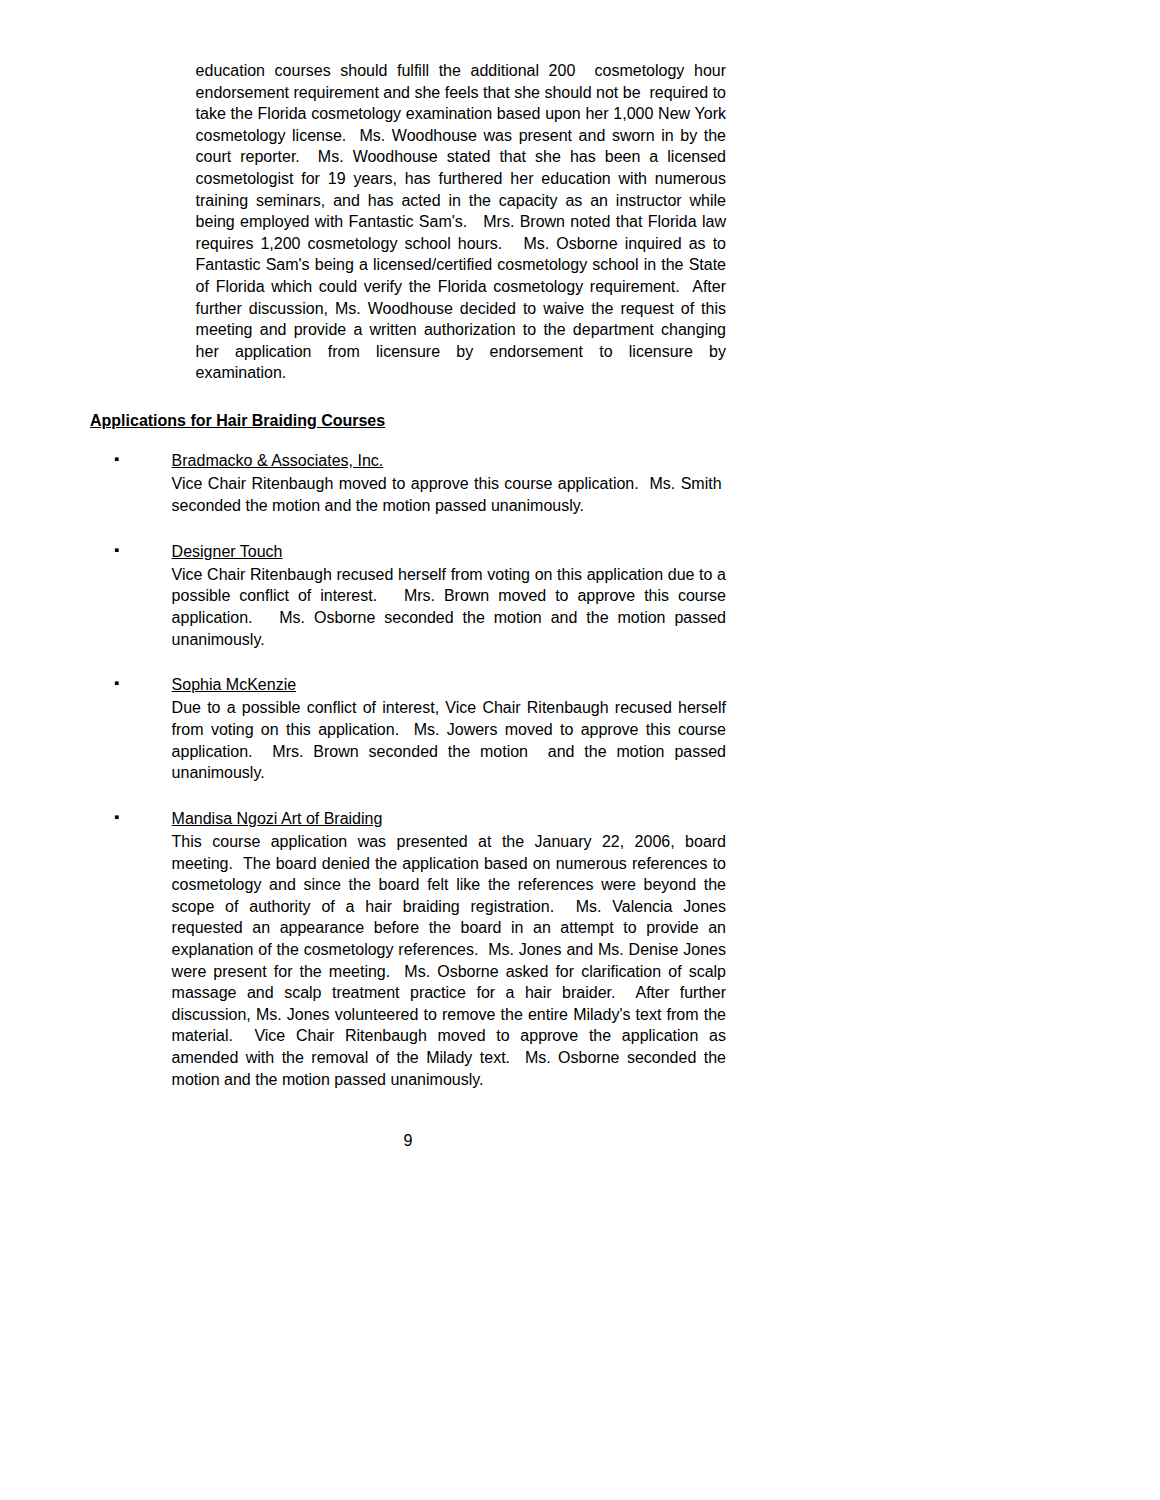education courses should fulfill the additional 200 cosmetology hour endorsement requirement and she feels that she should not be required to take the Florida cosmetology examination based upon her 1,000 New York cosmetology license. Ms. Woodhouse was present and sworn in by the court reporter. Ms. Woodhouse stated that she has been a licensed cosmetologist for 19 years, has furthered her education with numerous training seminars, and has acted in the capacity as an instructor while being employed with Fantastic Sam's. Mrs. Brown noted that Florida law requires 1,200 cosmetology school hours. Ms. Osborne inquired as to Fantastic Sam's being a licensed/certified cosmetology school in the State of Florida which could verify the Florida cosmetology requirement. After further discussion, Ms. Woodhouse decided to waive the request of this meeting and provide a written authorization to the department changing her application from licensure by endorsement to licensure by examination.
Applications for Hair Braiding Courses
Bradmacko & Associates, Inc. Vice Chair Ritenbaugh moved to approve this course application. Ms. Smith seconded the motion and the motion passed unanimously.
Designer Touch Vice Chair Ritenbaugh recused herself from voting on this application due to a possible conflict of interest. Mrs. Brown moved to approve this course application. Ms. Osborne seconded the motion and the motion passed unanimously.
Sophia McKenzie Due to a possible conflict of interest, Vice Chair Ritenbaugh recused herself from voting on this application. Ms. Jowers moved to approve this course application. Mrs. Brown seconded the motion and the motion passed unanimously.
Mandisa Ngozi Art of Braiding This course application was presented at the January 22, 2006, board meeting. The board denied the application based on numerous references to cosmetology and since the board felt like the references were beyond the scope of authority of a hair braiding registration. Ms. Valencia Jones requested an appearance before the board in an attempt to provide an explanation of the cosmetology references. Ms. Jones and Ms. Denise Jones were present for the meeting. Ms. Osborne asked for clarification of scalp massage and scalp treatment practice for a hair braider. After further discussion, Ms. Jones volunteered to remove the entire Milady's text from the material. Vice Chair Ritenbaugh moved to approve the application as amended with the removal of the Milady text. Ms. Osborne seconded the motion and the motion passed unanimously.
9